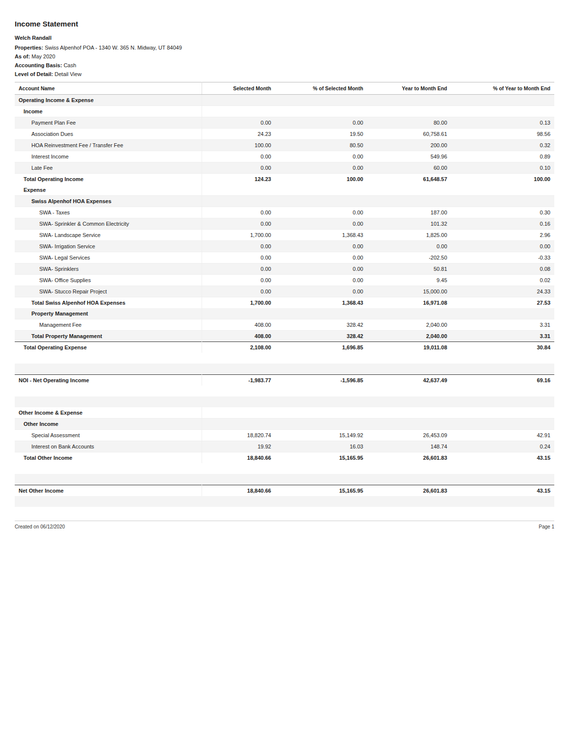Income Statement
Welch Randall
Properties: Swiss Alpenhof POA - 1340 W. 365 N. Midway, UT 84049
As of: May 2020
Accounting Basis: Cash
Level of Detail: Detail View
| Account Name | Selected Month | % of Selected Month | Year to Month End | % of Year to Month End |
| --- | --- | --- | --- | --- |
| Operating Income & Expense | | | | |
| Income | | | | |
| Payment Plan Fee | 0.00 | 0.00 | 80.00 | 0.13 |
| Association Dues | 24.23 | 19.50 | 60,758.61 | 98.56 |
| HOA Reinvestment Fee / Transfer Fee | 100.00 | 80.50 | 200.00 | 0.32 |
| Interest Income | 0.00 | 0.00 | 549.96 | 0.89 |
| Late Fee | 0.00 | 0.00 | 60.00 | 0.10 |
| Total Operating Income | 124.23 | 100.00 | 61,648.57 | 100.00 |
| Expense | | | | |
| Swiss Alpenhof HOA Expenses | | | | |
| SWA - Taxes | 0.00 | 0.00 | 187.00 | 0.30 |
| SWA- Sprinkler & Common Electricity | 0.00 | 0.00 | 101.32 | 0.16 |
| SWA- Landscape Service | 1,700.00 | 1,368.43 | 1,825.00 | 2.96 |
| SWA- Irrigation Service | 0.00 | 0.00 | 0.00 | 0.00 |
| SWA- Legal Services | 0.00 | 0.00 | -202.50 | -0.33 |
| SWA- Sprinklers | 0.00 | 0.00 | 50.81 | 0.08 |
| SWA- Office Supplies | 0.00 | 0.00 | 9.45 | 0.02 |
| SWA- Stucco Repair Project | 0.00 | 0.00 | 15,000.00 | 24.33 |
| Total Swiss Alpenhof HOA Expenses | 1,700.00 | 1,368.43 | 16,971.08 | 27.53 |
| Property Management | | | | |
| Management Fee | 408.00 | 328.42 | 2,040.00 | 3.31 |
| Total Property Management | 408.00 | 328.42 | 2,040.00 | 3.31 |
| Total Operating Expense | 2,108.00 | 1,696.85 | 19,011.08 | 30.84 |
| NOI - Net Operating Income | -1,983.77 | -1,596.85 | 42,637.49 | 69.16 |
| Other Income & Expense | | | | |
| Other Income | | | | |
| Special Assessment | 18,820.74 | 15,149.92 | 26,453.09 | 42.91 |
| Interest on Bank Accounts | 19.92 | 16.03 | 148.74 | 0.24 |
| Total Other Income | 18,840.66 | 15,165.95 | 26,601.83 | 43.15 |
| Net Other Income | 18,840.66 | 15,165.95 | 26,601.83 | 43.15 |
Created on 06/12/2020 Page 1